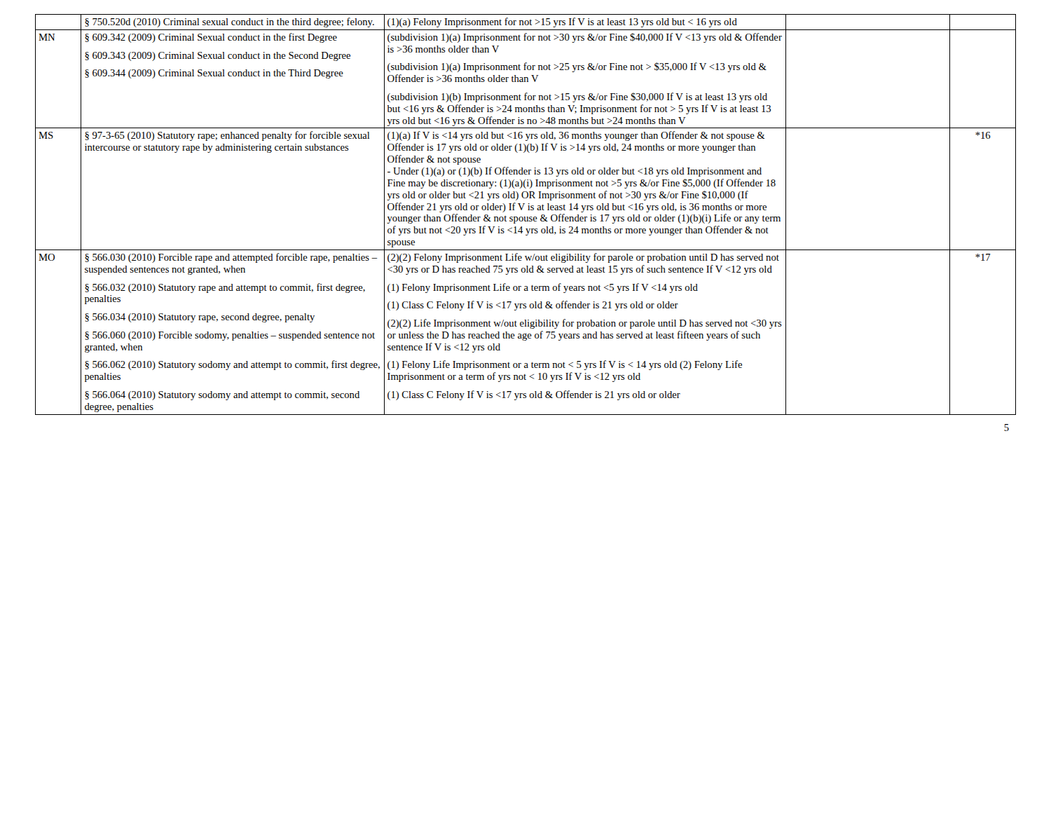| | § 750.520d (2010) Criminal sexual conduct in the third degree; felony. | (1)(a) Felony Imprisonment for not >15 yrs If V is at least 13 yrs old but < 16 yrs old | | |
| MN | § 609.342 (2009) Criminal Sexual conduct in the first Degree § 609.343 (2009) Criminal Sexual conduct in the Second Degree § 609.344 (2009) Criminal Sexual conduct in the Third Degree | (subdivision 1)(a) Imprisonment for not >30 yrs &/or Fine $40,000 If V <13 yrs old & Offender is >36 months older than V (subdivision 1)(a) Imprisonment for not >25 yrs &/or Fine not > $35,000 If V <13 yrs old & Offender is >36 months older than V (subdivision 1)(b) Imprisonment for not >15 yrs &/or Fine $30,000 If V is at least 13 yrs old but <16 yrs & Offender is >24 months than V; Imprisonment for not > 5 yrs If V is at least 13 yrs old but <16 yrs & Offender is no >48 months but >24 months than V | | |
| MS | § 97-3-65 (2010) Statutory rape; enhanced penalty for forcible sexual intercourse or statutory rape by administering certain substances | (1)(a) If V is <14 yrs old but <16 yrs old, 36 months younger than Offender & not spouse & Offender is 17 yrs old or older (1)(b) If V is >14 yrs old, 24 months or more younger than Offender & not spouse - Under (1)(a) or (1)(b) If Offender is 13 yrs old or older but <18 yrs old Imprisonment and Fine may be discretionary: (1)(a)(i) Imprisonment not >5 yrs &/or Fine $5,000 (If Offender 18 yrs old or older but <21 yrs old) OR Imprisonment of not >30 yrs &/or Fine $10,000 (If Offender 21 yrs old or older) If V is at least 14 yrs old but <16 yrs old, is 36 months or more younger than Offender & not spouse & Offender is 17 yrs old or older (1)(b)(i) Life or any term of yrs but not <20 yrs If V is <14 yrs old, is 24 months or more younger than Offender & not spouse | | *16 |
| MO | § 566.030 (2010) Forcible rape and attempted forcible rape, penalties – suspended sentences not granted, when § 566.032 (2010) Statutory rape and attempt to commit, first degree, penalties § 566.034 (2010) Statutory rape, second degree, penalty § 566.060 (2010) Forcible sodomy, penalties – suspended sentence not granted, when § 566.062 (2010) Statutory sodomy and attempt to commit, first degree, penalties § 566.064 (2010) Statutory sodomy and attempt to commit, second degree, penalties | (2)(2) Felony Imprisonment Life w/out eligibility for parole or probation until D has served not <30 yrs or D has reached 75 yrs old & served at least 15 yrs of such sentence If V <12 yrs old (1) Felony Imprisonment Life or a term of years not <5 yrs If V <14 yrs old (1) Class C Felony If V is <17 yrs old & offender is 21 yrs old or older (2)(2) Life Imprisonment w/out eligibility for probation or parole until D has served not <30 yrs or unless the D has reached the age of 75 years and has served at least fifteen years of such sentence If V is <12 yrs old (1) Felony Life Imprisonment or a term not < 5 yrs If V is < 14 yrs old (2) Felony Life Imprisonment or a term of yrs not < 10 yrs If V is <12 yrs old (1) Class C Felony If V is <17 yrs old & Offender is 21 yrs old or older | | *17 |
5